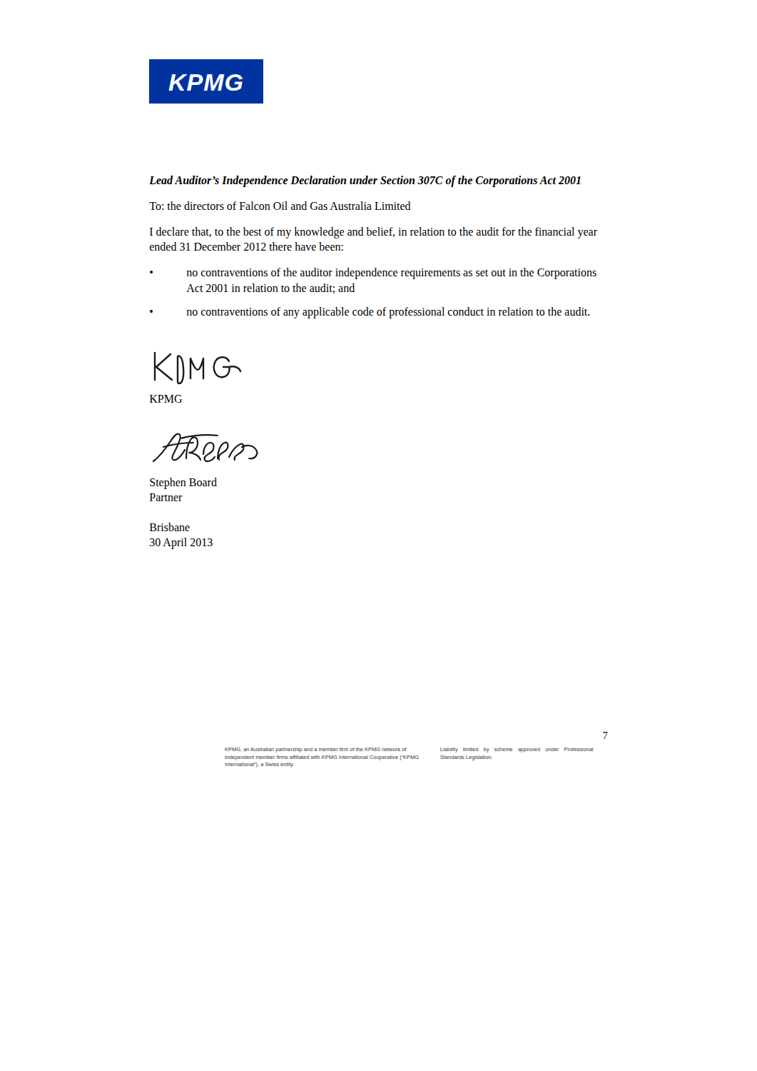KPMG
Lead Auditor’s Independence Declaration under Section 307C of the Corporations Act 2001
To: the directors of Falcon Oil and Gas Australia Limited
I declare that, to the best of my knowledge and belief, in relation to the audit for the financial year ended 31 December 2012 there have been:
no contraventions of the auditor independence requirements as set out in the Corporations Act 2001 in relation to the audit; and
no contraventions of any applicable code of professional conduct in relation to the audit.
KPMG
Stephen Board
Partner
Brisbane
30 April 2013
7
KPMG, an Australian partnership and a member firm of the KPMG network of independent member firms affiliated with KPMG International Cooperative (“KPMG International”), a Swiss entity.
Liability limited by scheme approved under Professional Standards Legislation.